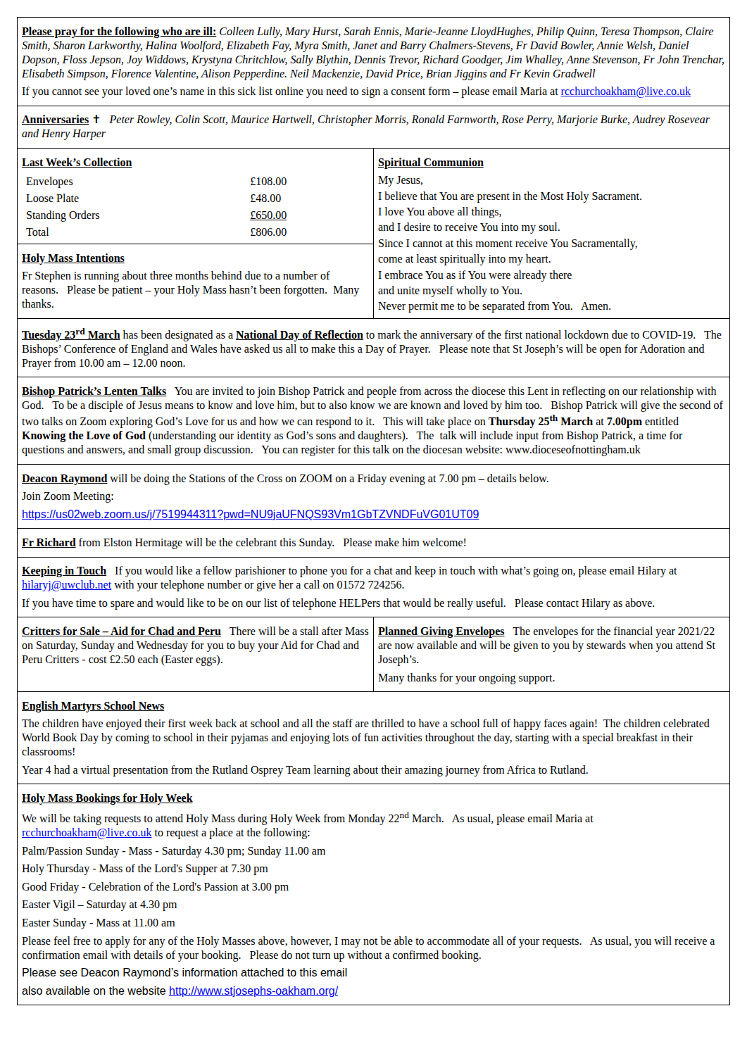| Please pray for the following who are ill: Colleen Lully, Mary Hurst, Sarah Ennis, Marie-Jeanne LloydHughes, Philip Quinn, Teresa Thompson, Claire Smith, Sharon Larkworthy, Halina Woolford, Elizabeth Fay, Myra Smith, Janet and Barry Chalmers-Stevens, Fr David Bowler, Annie Welsh, Daniel Dopson, Floss Jepson, Joy Widdows, Krystyna Chritchlow, Sally Blythin, Dennis Trevor, Richard Goodger, Jim Whalley, Anne Stevenson, Fr John Trenchar, Elisabeth Simpson, Florence Valentine, Alison Pepperdine. Neil Mackenzie, David Price, Brian Jiggins and Fr Kevin Gradwell If you cannot see your loved one’s name in this sick list online you need to sign a consent form – please email Maria at rcchurchoakham@live.co.uk |
| Anniversaries ✝ Peter Rowley, Colin Scott, Maurice Hartwell, Christopher Morris, Ronald Farnworth, Rose Perry, Marjorie Burke, Audrey Rosevear and Henry Harper |
| Last Week’s Collection / Envelopes / £108.00 / / Loose Plate / £48.00 / / Standing Orders / £650.00 / / Total / £806.00 / | Spiritual Communion My Jesus, I believe that You are present in the Most Holy Sacrament. I love You above all things, and I desire to receive You into my soul. Since I cannot at this moment receive You Sacramentally, come at least spiritually into my heart. I embrace You as if You were already there and unite myself wholly to You. Never permit me to be separated from You. Amen. |
| Holy Mass Intentions Fr Stephen is running about three months behind due to a number of reasons. Please be patient – your Holy Mass hasn’t been forgotten. Many thanks. |
| Tuesday 23 rd March has been designated as a National Day of Reflection to mark the anniversary of the first national lockdown due to COVID-19. The Bishops’ Conference of England and Wales have asked us all to make this a Day of Prayer. Please note that St Joseph’s will be open for Adoration and Prayer from 10.00 am – 12.00 noon. |
| Bishop Patrick’s Lenten Talks You are invited to join Bishop Patrick and people from across the diocese this Lent in reflecting on our relationship with God. To be a disciple of Jesus means to know and love him, but to also know we are known and loved by him too. Bishop Patrick will give the second of two talks on Zoom exploring God’s Love for us and how we can respond to it. This will take place on Thursday 25 th March at 7.00pm entitled Knowing the Love of God (understanding our identity as God’s sons and daughters). The talk will include input from Bishop Patrick, a time for questions and answers, and small group discussion. You can register for this talk on the diocesan website: www.dioceseofnottingham.uk |
| Deacon Raymond will be doing the Stations of the Cross on ZOOM on a Friday evening at 7.00 pm – details below. Join Zoom Meeting: https://us02web.zoom.us/j/7519944311?pwd=NU9jaUFNQS93Vm1GbTZVNDFuVG01UT09 |
| Fr Richard from Elston Hermitage will be the celebrant this Sunday. Please make him welcome! |
| Keeping in Touch If you would like a fellow parishioner to phone you for a chat and keep in touch with what’s going on, please email Hilary at hilaryj@uwclub.net with your telephone number or give her a call on 01572 724256. If you have time to spare and would like to be on our list of telephone HELPers that would be really useful. Please contact Hilary as above. |
| Critters for Sale – Aid for Chad and Peru There will be a stall after Mass on Saturday, Sunday and Wednesday for you to buy your Aid for Chad and Peru Critters - cost £2.50 each (Easter eggs). | Planned Giving Envelopes The envelopes for the financial year 2021/22 are now available and will be given to you by stewards when you attend St Joseph’s. Many thanks for your ongoing support. |
| English Martyrs School News The children have enjoyed their first week back at school and all the staff are thrilled to have a school full of happy faces again! The children celebrated World Book Day by coming to school in their pyjamas and enjoying lots of fun activities throughout the day, starting with a special breakfast in their classrooms! Year 4 had a virtual presentation from the Rutland Osprey Team learning about their amazing journey from Africa to Rutland. |
| Holy Mass Bookings for Holy Week We will be taking requests to attend Holy Mass during Holy Week from Monday 22 nd March. As usual, please email Maria at rcchurchoakham@live.co.uk to request a place at the following: Palm/Passion Sunday - Mass - Saturday 4.30 pm; Sunday 11.00 am Holy Thursday - Mass of the Lord's Supper at 7.30 pm Good Friday - Celebration of the Lord's Passion at 3.00 pm Easter Vigil – Saturday at 4.30 pm Easter Sunday - Mass at 11.00 am Please feel free to apply for any of the Holy Masses above, however, I may not be able to accommodate all of your requests. As usual, you will receive a confirmation email with details of your booking. Please do not turn up without a confirmed booking. Please see Deacon Raymond’s information attached to this email also available on the website http://www.stjosephs-oakham.org/ |